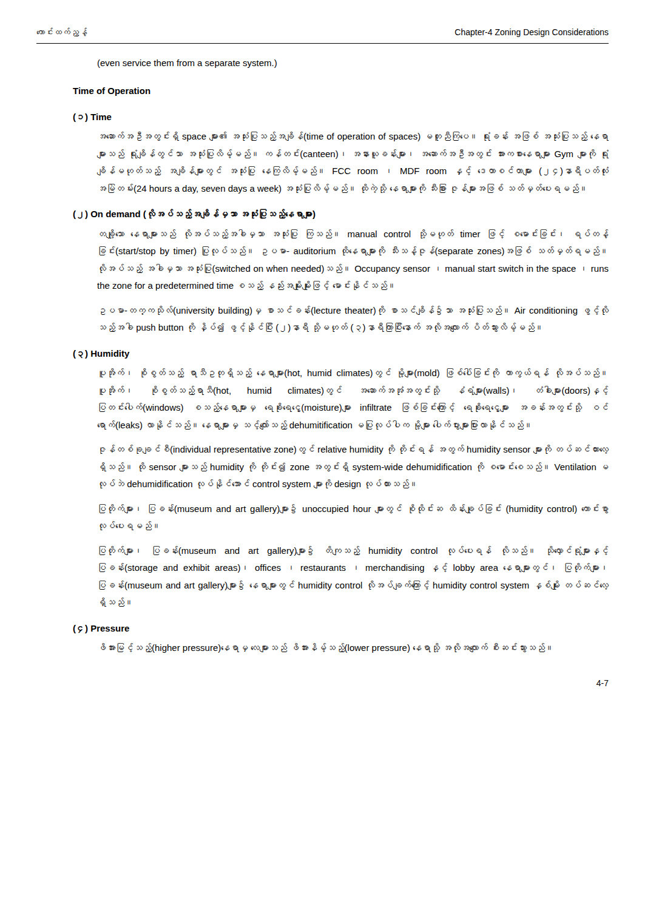ကောင်းထက်ညွန့်
Chapter-4 Zoning Design Considerations
(even service them from a separate system.)
Time of Operation
(၁) Time
အဆောက်အဦအတွင်းရှိ space များ၏ အသုံးပြုသည့်အချိန်(time of operation of spaces) မတူညီကြပေ။ ရုံးခန်း အဖြစ် အသုံးပြုသည့် နေရာများသည် ရုံးချိန်တွင်သာ အသုံးပြုလိမ့်မည်။ ကန်တင်း(canteen)၊ အနားယူခန်းများ၊ အဆောက်အဦအတွင်း အားကစားနေရာများ Gym များကို ရုံးချိန်မဟုတ်သည့် အချိန်များတွင် အသုံးပြု နေကြလိမ့်မည်။ FCC room ၊ MDF room နှင့် ဒေတာစင်တာများ (၂၄)နာရီပတ်လုံး အမြဲတမ်း(24 hours a day, seven days a week) အသုံးပြုလိမ့်မည်။ ထိုကဲ့သို့ နေရာများကို သီးခြား ဇုန်များအဖြစ် သတ်မှတ်ပေးရမည်။
(၂) On demand (လိုအပ်သည့်အချိန်မှသာ အသုံးပြုသည့်နေရာများ)
တချို့သော နေရာများသည် လိုအပ်သည့်အခါမှသာ အသုံးပြု ကြသည်။ manual control သို့မဟုတ် timer ဖြင့် စမောင်းခြင်း၊ ရပ်တန့်ခြင်း(start/stop by timer) ပြုလုပ်သည်။ ဥပမာ- auditorium ထိုနေရာများကို သီးသန့်ဇုန်(separate zones)အဖြစ် သတ်မှတ်ရမည်။ လိုအပ်သည့် အခါမှသာ အသုံးပြု(switched on when needed)သည်။ Occupancy sensor ၊ manual start switch in the space ၊ runs the zone for a predetermined time စသည့် နည်းအမျိုးမျိုးဖြင့် မောင်းနိုင်သည်။
ဥပမာ-တက္ကသိုလ်(university building)မှ စာသင်ခန်း(lecture theater)ကို စာသင်ချိန်၌သာ အသုံးပြုသည်။ Air conditioning ဖွင့်လိုသည့်အခါ push button ကို နှိပ်၍ ဖွင့်နိုင်ပြီး (၂)နာရီ သို့မဟုတ် (၃)နာရီကြာပြီးနောက် အလိုအလျောက် ပိတ်သွားလိမ့်မည်။
(၃) Humidity
ပူအိုက်၊ စိုစွတ်သည့် ရာသီဥတုရှိသည့် နေရာများ(hot, humid climates)တွင် မို့များ(mold) ဖြစ်ပေါ်ခြင်းကို ကာကွယ်ရန် လိုအပ်သည်။ ပူအိုက်၊ စိုစွတ်သည့်ရာသီ(hot, humid climates)တွင် အဆောက်အအုံအတွင်းသို့ နံရံများ(walls)၊ တံခါးများ(doors)နှင့် ပြတင်းပေါက်(windows) စသည့်နေရာများမှ ရေခိုးရေငွေ့(moisture)များ infiltrate ဖြစ်ခြင်းကြောင့် ရေခိုးရေငွေ့များ အခန်းအတွင်းသို့ ဝင်ရောက်(leaks) လာနိုင်သည်။ နေရာများမှ သင့်လျော်သည့် dehumitification မပြုလုပ်ပါက မို့များ ပေါက်ပွားများပြားလာနိုင်သည်။
ဇုန်တစ်ခုချင်စီ(individual representative zone)တွင် relative humidity ကို တိုင်းရန် အတွက် humidity sensor များကို တပ်ဆင်ထားလေ့ရှိသည်။ ထို sensor များသည် humidity ကို တိုင်း၍ zone အတွင်းရှိ system-wide dehumidification ကို စမောင်းစေသည်။ Ventilation မလုပ်ဘဲ dehumidification လုပ်နိုင်အောင် control system များကို design လုပ်ထားသည်။
ပြတိုက်များ၊ ပြခန်း(museum and art gallery)များ၌ unoccupied hour များတွင် စိုထိုင်းဆ ထိန်းချုပ်ခြင်း (humidity control) ကောင်းစွာ လုပ်ပေးရမည်။
ပြတိုက်များ၊ ပြခန်း(museum and art gallery)များ၌ တိကျသည့် humidity control လုပ်ပေးရန် လိုသည်။ သိုလှောင်ရုံများနှင့် ပြခန်း(storage and exhibit areas)၊ offices ၊ restaurants ၊ merchandising နှင့် lobby area နေရာများတွင်၊ ပြတိုက်များ၊ ပြခန်း(museum and art gallery)များ၌ နေရာများတွင် humidity control လိုအပ်ချက်ကြောင့် humidity control system နှစ်မျိုး တပ်ဆင်လေ့ရှိသည်။
(၄) Pressure
ဖိအားမြင့်သည့်(higher pressure)နေရာမှ လေများသည် ဖိအားနိမ့်သည့်(lower pressure) နေရာသို့ အလိုအလျောက် စီးဆင်းသွားသည်။
4-7